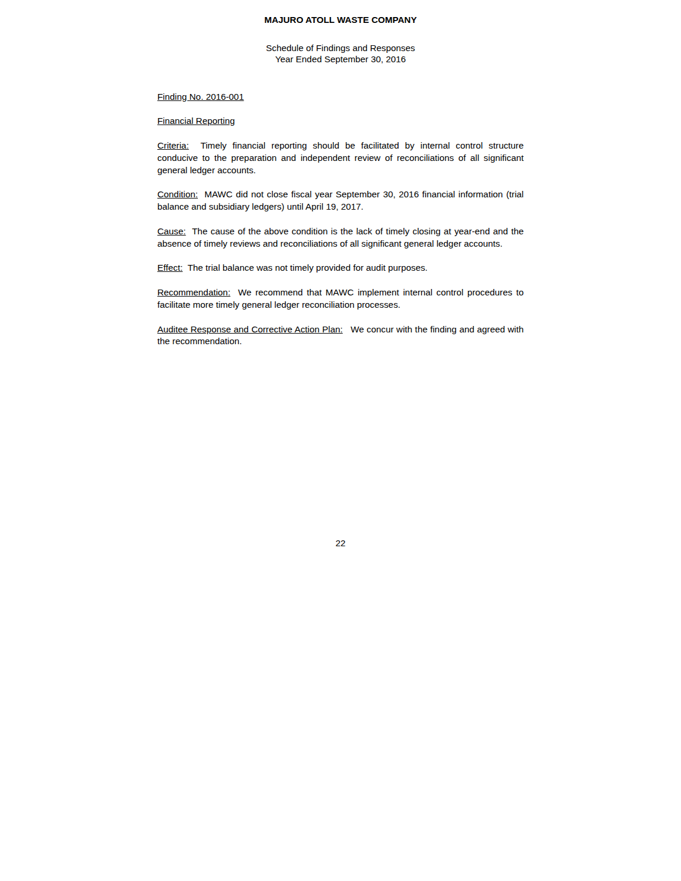MAJURO ATOLL WASTE COMPANY
Schedule of Findings and Responses
Year Ended September 30, 2016
Finding No. 2016-001
Financial Reporting
Criteria: Timely financial reporting should be facilitated by internal control structure conducive to the preparation and independent review of reconciliations of all significant general ledger accounts.
Condition: MAWC did not close fiscal year September 30, 2016 financial information (trial balance and subsidiary ledgers) until April 19, 2017.
Cause: The cause of the above condition is the lack of timely closing at year-end and the absence of timely reviews and reconciliations of all significant general ledger accounts.
Effect: The trial balance was not timely provided for audit purposes.
Recommendation: We recommend that MAWC implement internal control procedures to facilitate more timely general ledger reconciliation processes.
Auditee Response and Corrective Action Plan: We concur with the finding and agreed with the recommendation.
22